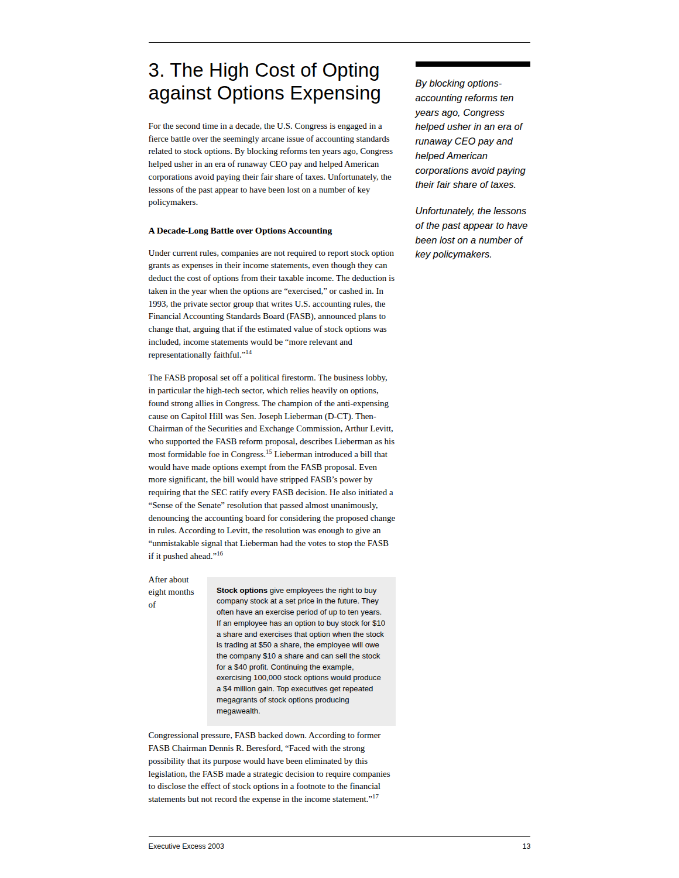3. The High Cost of Opting against Options Expensing
For the second time in a decade, the U.S. Congress is engaged in a fierce battle over the seemingly arcane issue of accounting standards related to stock options. By blocking reforms ten years ago, Congress helped usher in an era of runaway CEO pay and helped American corporations avoid paying their fair share of taxes. Unfortunately, the lessons of the past appear to have been lost on a number of key policymakers.
A Decade-Long Battle over Options Accounting
Under current rules, companies are not required to report stock option grants as expenses in their income statements, even though they can deduct the cost of options from their taxable income. The deduction is taken in the year when the options are “exercised,” or cashed in. In 1993, the private sector group that writes U.S. accounting rules, the Financial Accounting Standards Board (FASB), announced plans to change that, arguing that if the estimated value of stock options was included, income statements would be “more relevant and representationally faithful.”14
The FASB proposal set off a political firestorm. The business lobby, in particular the high-tech sector, which relies heavily on options, found strong allies in Congress. The champion of the anti-expensing cause on Capitol Hill was Sen. Joseph Lieberman (D-CT). Then-Chairman of the Securities and Exchange Commission, Arthur Levitt, who supported the FASB reform proposal, describes Lieberman as his most formidable foe in Congress.15 Lieberman introduced a bill that would have made options exempt from the FASB proposal. Even more significant, the bill would have stripped FASB’s power by requiring that the SEC ratify every FASB decision. He also initiated a “Sense of the Senate” resolution that passed almost unanimously, denouncing the accounting board for considering the proposed change in rules. According to Levitt, the resolution was enough to give an “unmistakable signal that Lieberman had the votes to stop the FASB if it pushed ahead.”16
Stock options give employees the right to buy company stock at a set price in the future. They often have an exercise period of up to ten years. If an employee has an option to buy stock for $10 a share and exercises that option when the stock is trading at $50 a share, the employee will owe the company $10 a share and can sell the stock for a $40 profit. Continuing the example, exercising 100,000 stock options would produce a $4 million gain. Top executives get repeated megagrants of stock options producing megawealth.
After about eight months of Congressional pressure, FASB backed down. According to former FASB Chairman Dennis R. Beresford, “Faced with the strong possibility that its purpose would have been eliminated by this legislation, the FASB made a strategic decision to require companies to disclose the effect of stock options in a footnote to the financial statements but not record the expense in the income statement.”17
By blocking options-accounting reforms ten years ago, Congress helped usher in an era of runaway CEO pay and helped American corporations avoid paying their fair share of taxes.
Unfortunately, the lessons of the past appear to have been lost on a number of key policymakers.
Executive Excess 2003 13